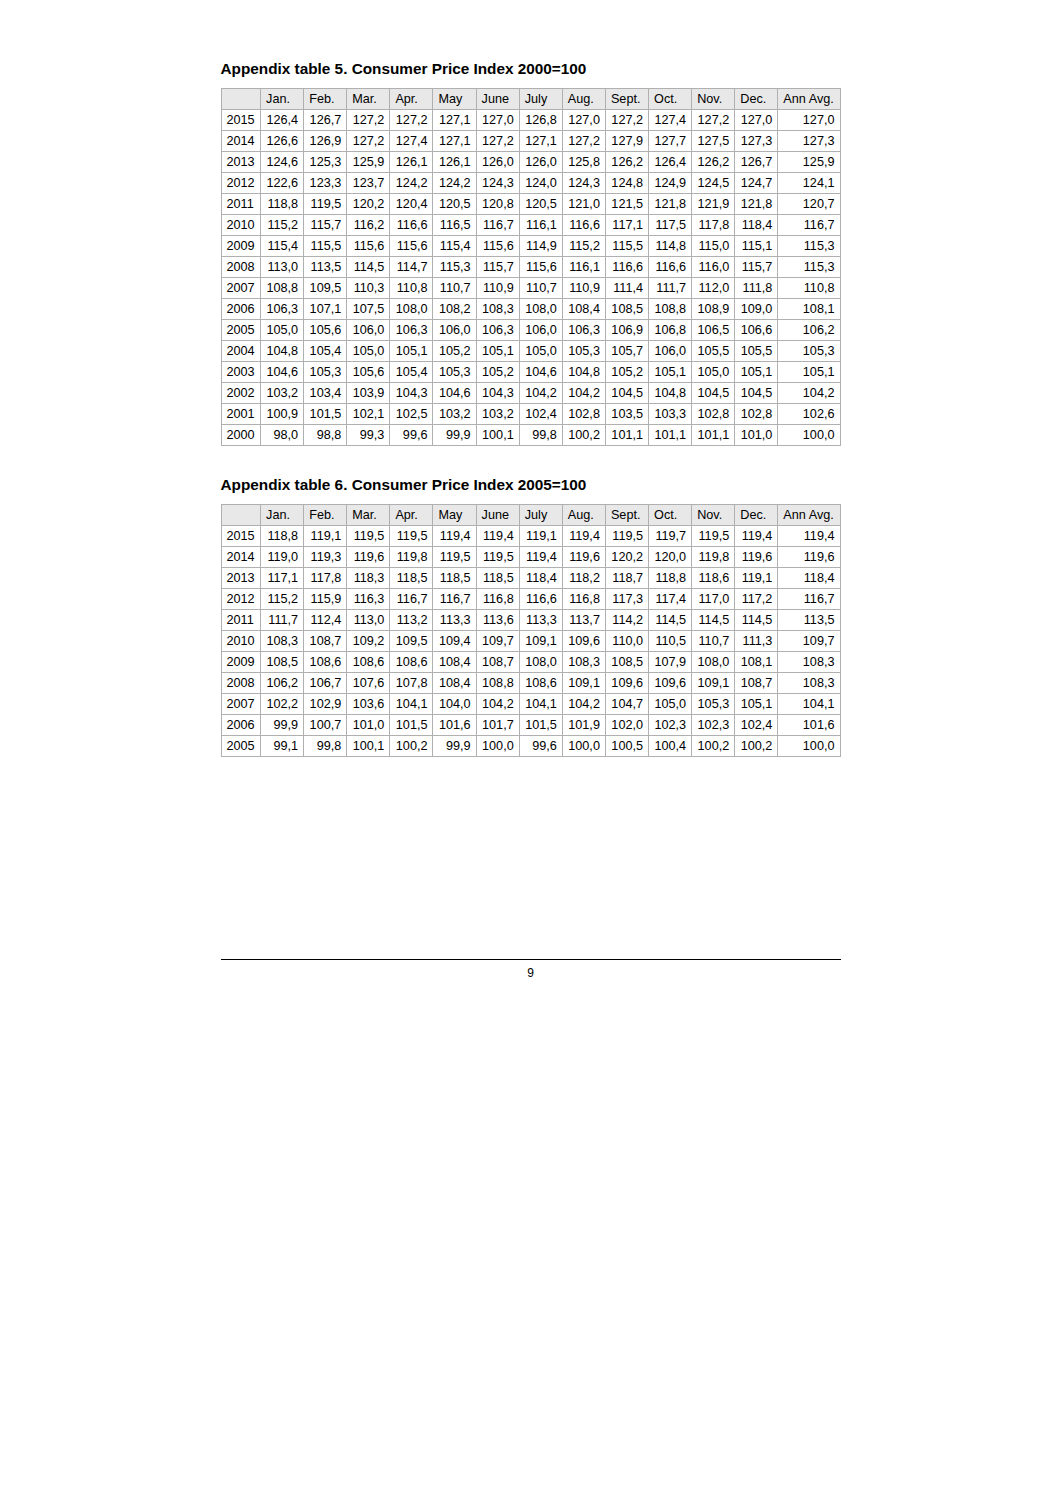Appendix table 5. Consumer Price Index 2000=100
| | Jan. | Feb. | Mar. | Apr. | May | June | July | Aug. | Sept. | Oct. | Nov. | Dec. | Ann Avg. |
| --- | --- | --- | --- | --- | --- | --- | --- | --- | --- | --- | --- | --- | --- |
| 2015 | 126,4 | 126,7 | 127,2 | 127,2 | 127,1 | 127,0 | 126,8 | 127,0 | 127,2 | 127,4 | 127,2 | 127,0 | 127,0 |
| 2014 | 126,6 | 126,9 | 127,2 | 127,4 | 127,1 | 127,2 | 127,1 | 127,2 | 127,9 | 127,7 | 127,5 | 127,3 | 127,3 |
| 2013 | 124,6 | 125,3 | 125,9 | 126,1 | 126,1 | 126,0 | 126,0 | 125,8 | 126,2 | 126,4 | 126,2 | 126,7 | 125,9 |
| 2012 | 122,6 | 123,3 | 123,7 | 124,2 | 124,2 | 124,3 | 124,0 | 124,3 | 124,8 | 124,9 | 124,5 | 124,7 | 124,1 |
| 2011 | 118,8 | 119,5 | 120,2 | 120,4 | 120,5 | 120,8 | 120,5 | 121,0 | 121,5 | 121,8 | 121,9 | 121,8 | 120,7 |
| 2010 | 115,2 | 115,7 | 116,2 | 116,6 | 116,5 | 116,7 | 116,1 | 116,6 | 117,1 | 117,5 | 117,8 | 118,4 | 116,7 |
| 2009 | 115,4 | 115,5 | 115,6 | 115,6 | 115,4 | 115,6 | 114,9 | 115,2 | 115,5 | 114,8 | 115,0 | 115,1 | 115,3 |
| 2008 | 113,0 | 113,5 | 114,5 | 114,7 | 115,3 | 115,7 | 115,6 | 116,1 | 116,6 | 116,6 | 116,0 | 115,7 | 115,3 |
| 2007 | 108,8 | 109,5 | 110,3 | 110,8 | 110,7 | 110,9 | 110,7 | 110,9 | 111,4 | 111,7 | 112,0 | 111,8 | 110,8 |
| 2006 | 106,3 | 107,1 | 107,5 | 108,0 | 108,2 | 108,3 | 108,0 | 108,4 | 108,5 | 108,8 | 108,9 | 109,0 | 108,1 |
| 2005 | 105,0 | 105,6 | 106,0 | 106,3 | 106,0 | 106,3 | 106,0 | 106,3 | 106,9 | 106,8 | 106,5 | 106,6 | 106,2 |
| 2004 | 104,8 | 105,4 | 105,0 | 105,1 | 105,2 | 105,1 | 105,0 | 105,3 | 105,7 | 106,0 | 105,5 | 105,5 | 105,3 |
| 2003 | 104,6 | 105,3 | 105,6 | 105,4 | 105,3 | 105,2 | 104,6 | 104,8 | 105,2 | 105,1 | 105,0 | 105,1 | 105,1 |
| 2002 | 103,2 | 103,4 | 103,9 | 104,3 | 104,6 | 104,3 | 104,2 | 104,2 | 104,5 | 104,8 | 104,5 | 104,5 | 104,2 |
| 2001 | 100,9 | 101,5 | 102,1 | 102,5 | 103,2 | 103,2 | 102,4 | 102,8 | 103,5 | 103,3 | 102,8 | 102,8 | 102,6 |
| 2000 | 98,0 | 98,8 | 99,3 | 99,6 | 99,9 | 100,1 | 99,8 | 100,2 | 101,1 | 101,1 | 101,1 | 101,0 | 100,0 |
Appendix table 6. Consumer Price Index 2005=100
| | Jan. | Feb. | Mar. | Apr. | May | June | July | Aug. | Sept. | Oct. | Nov. | Dec. | Ann Avg. |
| --- | --- | --- | --- | --- | --- | --- | --- | --- | --- | --- | --- | --- | --- |
| 2015 | 118,8 | 119,1 | 119,5 | 119,5 | 119,4 | 119,4 | 119,1 | 119,4 | 119,5 | 119,7 | 119,5 | 119,4 | 119,4 |
| 2014 | 119,0 | 119,3 | 119,6 | 119,8 | 119,5 | 119,5 | 119,4 | 119,6 | 120,2 | 120,0 | 119,8 | 119,6 | 119,6 |
| 2013 | 117,1 | 117,8 | 118,3 | 118,5 | 118,5 | 118,5 | 118,4 | 118,2 | 118,7 | 118,8 | 118,6 | 119,1 | 118,4 |
| 2012 | 115,2 | 115,9 | 116,3 | 116,7 | 116,7 | 116,8 | 116,6 | 116,8 | 117,3 | 117,4 | 117,0 | 117,2 | 116,7 |
| 2011 | 111,7 | 112,4 | 113,0 | 113,2 | 113,3 | 113,6 | 113,3 | 113,7 | 114,2 | 114,5 | 114,5 | 114,5 | 113,5 |
| 2010 | 108,3 | 108,7 | 109,2 | 109,5 | 109,4 | 109,7 | 109,1 | 109,6 | 110,0 | 110,5 | 110,7 | 111,3 | 109,7 |
| 2009 | 108,5 | 108,6 | 108,6 | 108,6 | 108,4 | 108,7 | 108,0 | 108,3 | 108,5 | 107,9 | 108,0 | 108,1 | 108,3 |
| 2008 | 106,2 | 106,7 | 107,6 | 107,8 | 108,4 | 108,8 | 108,6 | 109,1 | 109,6 | 109,6 | 109,1 | 108,7 | 108,3 |
| 2007 | 102,2 | 102,9 | 103,6 | 104,1 | 104,0 | 104,2 | 104,1 | 104,2 | 104,7 | 105,0 | 105,3 | 105,1 | 104,1 |
| 2006 | 99,9 | 100,7 | 101,0 | 101,5 | 101,6 | 101,7 | 101,5 | 101,9 | 102,0 | 102,3 | 102,3 | 102,4 | 101,6 |
| 2005 | 99,1 | 99,8 | 100,1 | 100,2 | 99,9 | 100,0 | 99,6 | 100,0 | 100,5 | 100,4 | 100,2 | 100,2 | 100,0 |
9